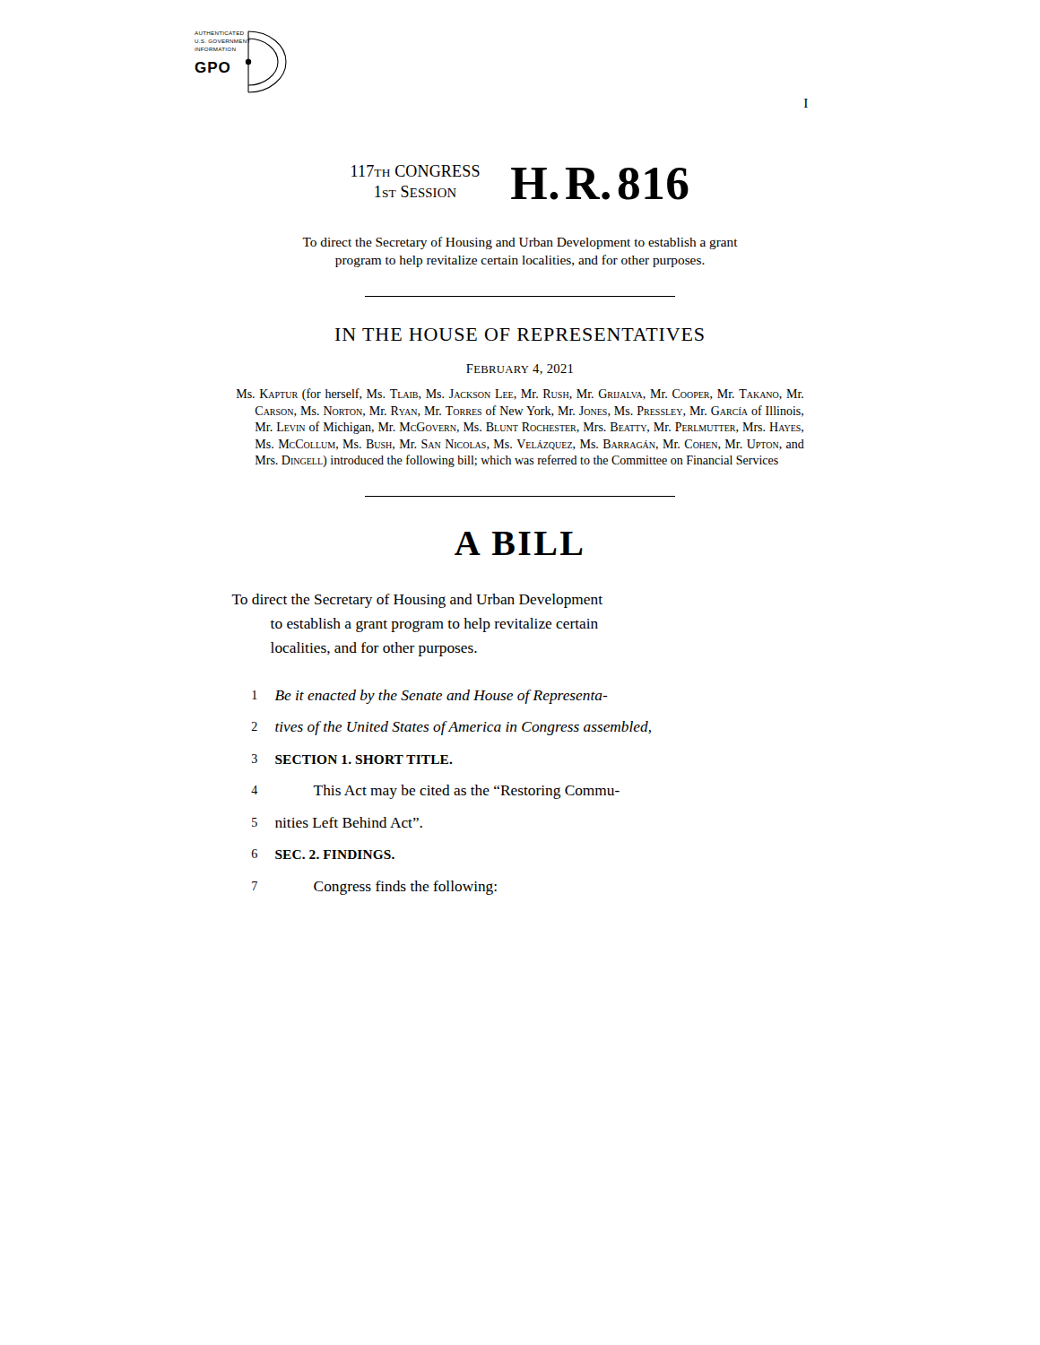AUTHENTICATED U.S. GOVERNMENT INFORMATION GPO
I
117TH CONGRESS 1ST SESSION
H. R. 816
To direct the Secretary of Housing and Urban Development to establish a grant program to help revitalize certain localities, and for other purposes.
IN THE HOUSE OF REPRESENTATIVES
FEBRUARY 4, 2021
Ms. Kaptur (for herself, Ms. Tlaib, Ms. Jackson Lee, Mr. Rush, Mr. Grijalva, Mr. Cooper, Mr. Takano, Mr. Carson, Ms. Norton, Mr. Ryan, Mr. Torres of New York, Mr. Jones, Ms. Pressley, Mr. García of Illinois, Mr. Levin of Michigan, Mr. McGovern, Ms. Blunt Rochester, Mrs. Beatty, Mr. Perlmutter, Mrs. Hayes, Ms. McCollum, Ms. Bush, Mr. San Nicolas, Ms. Velázquez, Ms. Barragán, Mr. Cohen, Mr. Upton, and Mrs. Dingell) introduced the following bill; which was referred to the Committee on Financial Services
A BILL
To direct the Secretary of Housing and Urban Development to establish a grant program to help revitalize certain localities, and for other purposes.
Be it enacted by the Senate and House of Representa-
tives of the United States of America in Congress assembled,
SECTION 1. SHORT TITLE.
This Act may be cited as the “Restoring Commu-
nities Left Behind Act”.
SEC. 2. FINDINGS.
Congress finds the following: